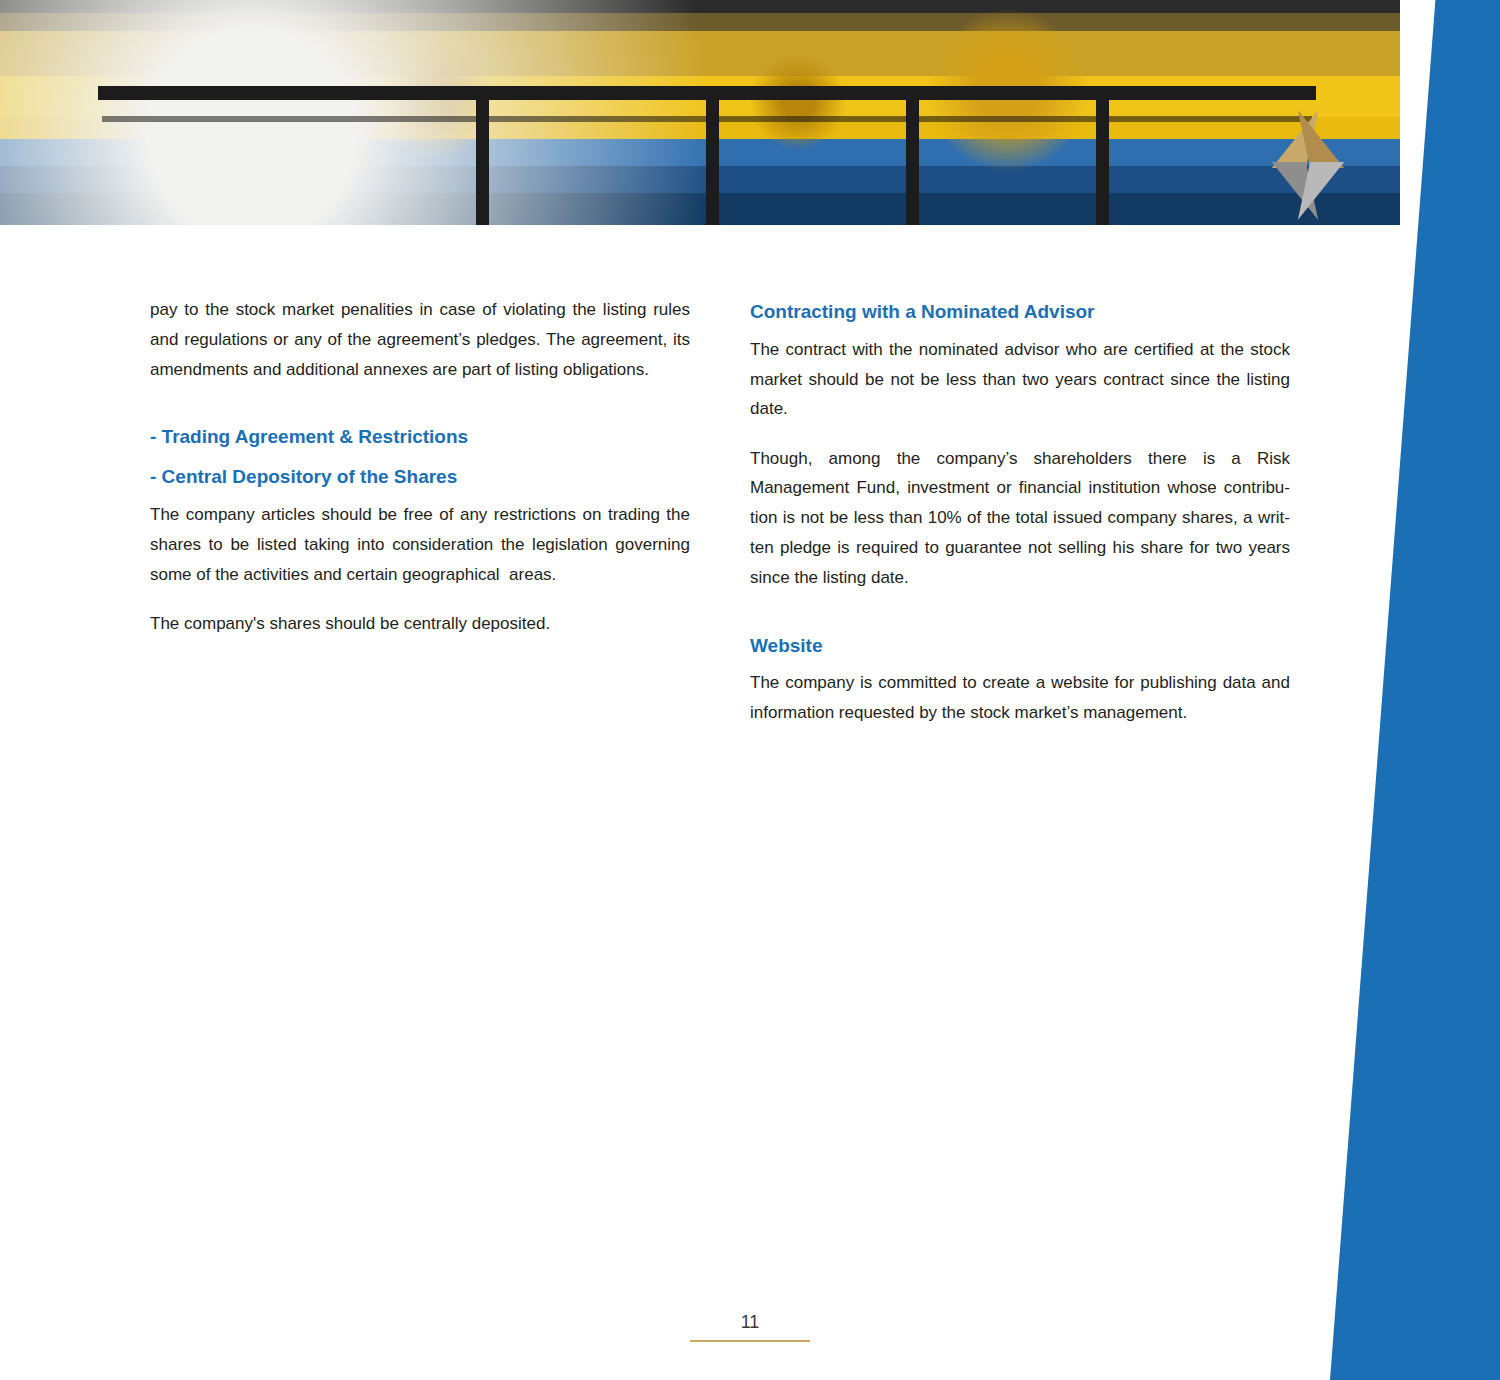pay to the stock market penalities in case of violating the listing rules and regulations or any of the agreement’s pledges. The agreement, its amendments and additional annexes are part of listing obligations.
- Trading Agreement & Restrictions
- Central Depository of the Shares
The company articles should be free of any restrictions on trading the shares to be listed taking into consideration the legislation governing some of the activities and certain geographical areas.
The company's shares should be centrally deposited.
Contracting with a Nominated Advisor
The contract with the nominated advisor who are certified at the stock market should be not be less than two years contract since the listing date.
Though, among the company’s shareholders there is a Risk Management Fund, investment or financial institution whose contribution is not be less than 10% of the total issued company shares, a written pledge is required to guarantee not selling his share for two years since the listing date.
Website
The company is committed to create a website for publishing data and information requested by the stock market’s management.
11